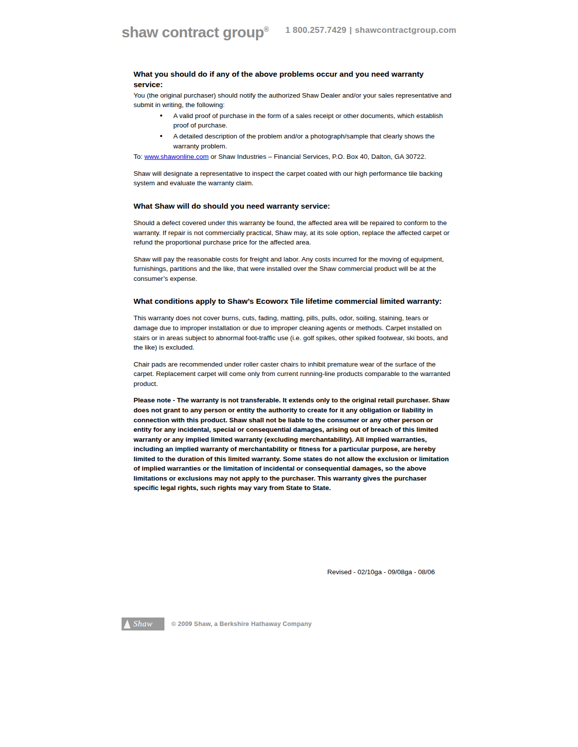shaw contract group®
1 800.257.7429|shawcontractgroup.com
What you should do if any of the above problems occur and you need warranty service:
You (the original purchaser) should notify the authorized Shaw Dealer and/or your sales representative and submit in writing, the following:
A valid proof of purchase in the form of a sales receipt or other documents, which establish proof of purchase.
A detailed description of the problem and/or a photograph/sample that clearly shows the warranty problem.
To: www.shawonline.com or Shaw Industries – Financial Services, P.O. Box 40, Dalton, GA 30722.
Shaw will designate a representative to inspect the carpet coated with our high performance tile backing system and evaluate the warranty claim.
What Shaw will do should you need warranty service:
Should a defect covered under this warranty be found, the affected area will be repaired to conform to the warranty. If repair is not commercially practical, Shaw may, at its sole option, replace the affected carpet or refund the proportional purchase price for the affected area.
Shaw will pay the reasonable costs for freight and labor. Any costs incurred for the moving of equipment, furnishings, partitions and the like, that were installed over the Shaw commercial product will be at the consumer’s expense.
What conditions apply to Shaw’s Ecoworx Tile lifetime commercial limited warranty:
This warranty does not cover burns, cuts, fading, matting, pills, pulls, odor, soiling, staining, tears or damage due to improper installation or due to improper cleaning agents or methods. Carpet installed on stairs or in areas subject to abnormal foot-traffic use (i.e. golf spikes, other spiked footwear, ski boots, and the like) is excluded.
Chair pads are recommended under roller caster chairs to inhibit premature wear of the surface of the carpet. Replacement carpet will come only from current running-line products comparable to the warranted product.
Please note - The warranty is not transferable. It extends only to the original retail purchaser. Shaw does not grant to any person or entity the authority to create for it any obligation or liability in connection with this product. Shaw shall not be liable to the consumer or any other person or entity for any incidental, special or consequential damages, arising out of breach of this limited warranty or any implied limited warranty (excluding merchantability). All implied warranties, including an implied warranty of merchantability or fitness for a particular purpose, are hereby limited to the duration of this limited warranty. Some states do not allow the exclusion or limitation of implied warranties or the limitation of incidental or consequential damages, so the above limitations or exclusions may not apply to the purchaser. This warranty gives the purchaser specific legal rights, such rights may vary from State to State.
Revised - 02/10ga - 09/08ga - 08/06
Shaw
© 2009 Shaw, a Berkshire Hathaway Company